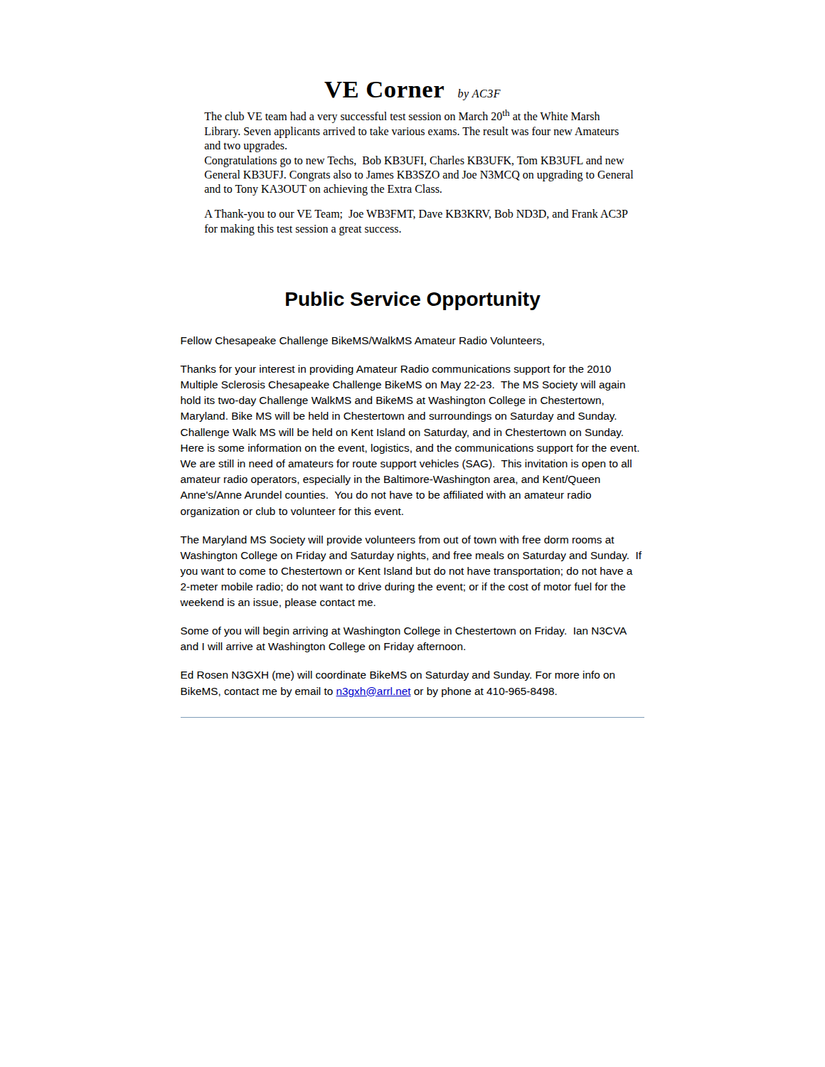VE Corner by AC3F
The club VE team had a very successful test session on March 20th at the White Marsh Library. Seven applicants arrived to take various exams. The result was four new Amateurs and two upgrades.
Congratulations go to new Techs, Bob KB3UFI, Charles KB3UFK, Tom KB3UFL and new General KB3UFJ. Congrats also to James KB3SZO and Joe N3MCQ on upgrading to General and to Tony KA3OUT on achieving the Extra Class.
A Thank-you to our VE Team; Joe WB3FMT, Dave KB3KRV, Bob ND3D, and Frank AC3P for making this test session a great success.
Public Service Opportunity
Fellow Chesapeake Challenge BikeMS/WalkMS Amateur Radio Volunteers,
Thanks for your interest in providing Amateur Radio communications support for the 2010 Multiple Sclerosis Chesapeake Challenge BikeMS on May 22-23. The MS Society will again hold its two-day Challenge WalkMS and BikeMS at Washington College in Chestertown, Maryland. Bike MS will be held in Chestertown and surroundings on Saturday and Sunday. Challenge Walk MS will be held on Kent Island on Saturday, and in Chestertown on Sunday. Here is some information on the event, logistics, and the communications support for the event.
We are still in need of amateurs for route support vehicles (SAG). This invitation is open to all amateur radio operators, especially in the Baltimore-Washington area, and Kent/Queen Anne's/Anne Arundel counties. You do not have to be affiliated with an amateur radio organization or club to volunteer for this event.
The Maryland MS Society will provide volunteers from out of town with free dorm rooms at Washington College on Friday and Saturday nights, and free meals on Saturday and Sunday. If you want to come to Chestertown or Kent Island but do not have transportation; do not have a 2-meter mobile radio; do not want to drive during the event; or if the cost of motor fuel for the weekend is an issue, please contact me.
Some of you will begin arriving at Washington College in Chestertown on Friday. Ian N3CVA and I will arrive at Washington College on Friday afternoon.
Ed Rosen N3GXH (me) will coordinate BikeMS on Saturday and Sunday. For more info on BikeMS, contact me by email to n3gxh@arrl.net or by phone at 410-965-8498.